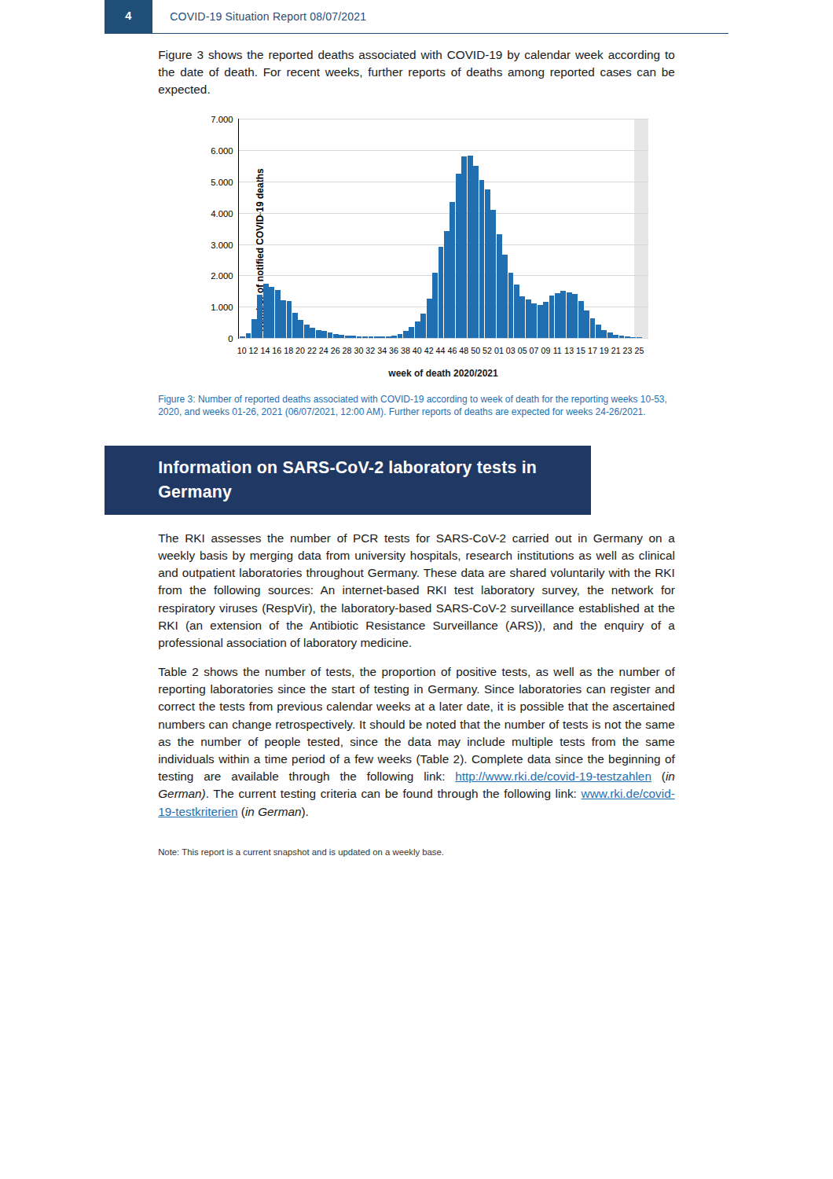4
COVID-19 Situation Report 08/07/2021
Figure 3 shows the reported deaths associated with COVID-19 by calendar week according to the date of death. For recent weeks, further reports of deaths among reported cases can be expected.
Number of notified COVID-19 deaths
7.000
6.000
5.000
4.000
3.000
2.000
1.000
0
10
12
14
16
18
20
22
24
26
28
30
32
34
36
38
40
42
44
46
48
50
52
01
03
05
07
09
11
13
15
17
19
21
23
25
week of death 2020/2021
Figure 3: Number of reported deaths associated with COVID-19 according to week of death for the reporting weeks 10-53, 2020, and weeks 01-26, 2021 (06/07/2021, 12:00 AM). Further reports of deaths are expected for weeks 24-26/2021.
Information on SARS-CoV-2 laboratory tests in Germany
The RKI assesses the number of PCR tests for SARS-CoV-2 carried out in Germany on a weekly basis by merging data from university hospitals, research institutions as well as clinical and outpatient laboratories throughout Germany. These data are shared voluntarily with the RKI from the following sources: An internet-based RKI test laboratory survey, the network for respiratory viruses (RespVir), the laboratory-based SARS-CoV-2 surveillance established at the RKI (an extension of the Antibiotic Resistance Surveillance (ARS)), and the enquiry of a professional association of laboratory medicine.
Table 2 shows the number of tests, the proportion of positive tests, as well as the number of reporting laboratories since the start of testing in Germany. Since laboratories can register and correct the tests from previous calendar weeks at a later date, it is possible that the ascertained numbers can change retrospectively. It should be noted that the number of tests is not the same as the number of people tested, since the data may include multiple tests from the same individuals within a time period of a few weeks (Table 2). Complete data since the beginning of testing are available through the following link: http://www.rki.de/covid-19-testzahlen (in German). The current testing criteria can be found through the following link: www.rki.de/covid-19-testkriterien (in German).
Note: This report is a current snapshot and is updated on a weekly base.